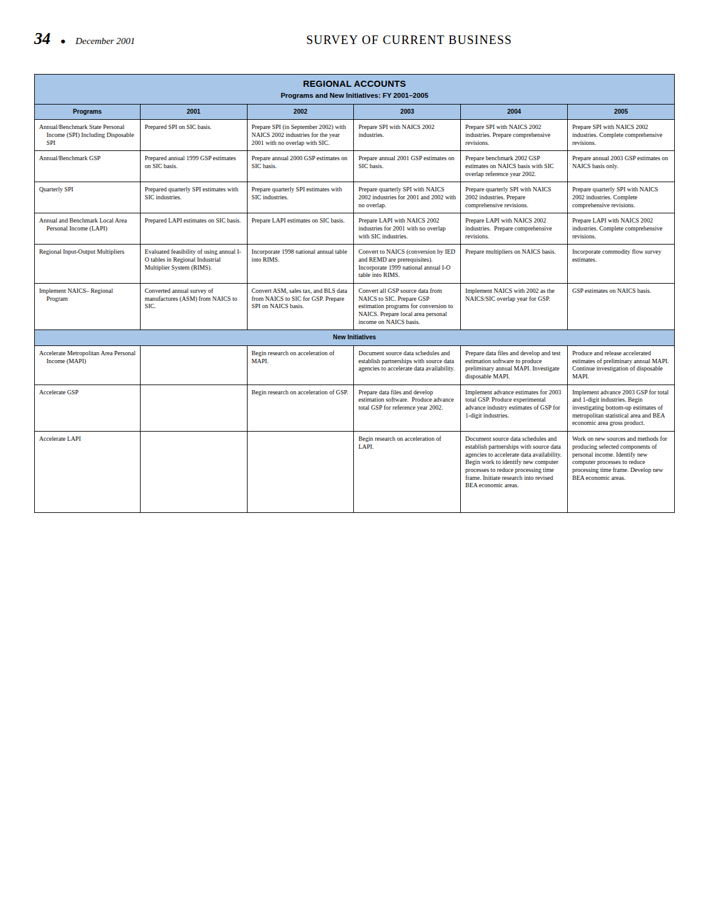34 ● December 2001 Survey of Current Business
| REGIONAL ACCOUNTS Programs and New Initiatives: FY 2001–2005 |
| Programs | 2001 | 2002 | 2003 | 2004 | 2005 |
| Annual/Benchmark State Personal Income (SPI) Including Disposable SPI | Prepared SPI on SIC basis. | Prepare SPI (in September 2002) with NAICS 2002 industries for the year 2001 with no overlap with SIC. | Prepare SPI with NAICS 2002 industries. | Prepare SPI with NAICS 2002 industries. Prepare comprehensive revisions. | Prepare SPI with NAICS 2002 industries. Complete comprehensive revisions. |
| Annual/Benchmark GSP | Prepared annual 1999 GSP estimates on SIC basis. | Prepare annual 2000 GSP estimates on SIC basis. | Prepare annual 2001 GSP estimates on SIC basis. | Prepare benchmark 2002 GSP estimates on NAICS basis with SIC overlap reference year 2002. | Prepare annual 2003 GSP estimates on NAICS basis only. |
| Quarterly SPI | Prepared quarterly SPI estimates with SIC industries. | Prepare quarterly SPI estimates with SIC industries. | Prepare quarterly SPI with NAICS 2002 industries for 2001 and 2002 with no overlap. | Prepare quarterly SPI with NAICS 2002 industries. Prepare comprehensive revisions. | Prepare quarterly SPI with NAICS 2002 industries. Complete comprehensive revisions. |
| Annual and Benchmark Local Area Personal Income (LAPI) | Prepared LAPI estimates on SIC basis. | Prepare LAPI estimates on SIC basis. | Prepare LAPI with NAICS 2002 industries for 2001 with no overlap with SIC industries. | Prepare LAPI with NAICS 2002 industries. Prepare comprehensive revisions. | Prepare LAPI with NAICS 2002 industries. Complete comprehensive revisions. |
| Regional Input-Output Multipliers | Evaluated feasibility of using annual I-O tables in Regional Industrial Multiplier System (RIMS). | Incorporate 1998 national annual table into RIMS. | Convert to NAICS (conversion by IED and REMD are prerequisites). Incorporate 1999 national annual I-O table into RIMS. | Prepare multipliers on NAICS basis. | Incorporate commodity flow survey estimates. |
| Implement NAICS– Regional Program | Converted annual survey of manufactures (ASM) from NAICS to SIC. | Convert ASM, sales tax, and BLS data from NAICS to SIC for GSP. Prepare SPI on NAICS basis. | Convert all GSP source data from NAICS to SIC. Prepare GSP estimation programs for conversion to NAICS. Prepare local area personal income on NAICS basis. | Implement NAICS with 2002 as the NAICS/SIC overlap year for GSP. | GSP estimates on NAICS basis. |
| New Initiatives |
| Accelerate Metropolitan Area Personal Income (MAPI) | | Begin research on acceleration of MAPI. | Document source data schedules and establish partnerships with source data agencies to accelerate data availability. | Prepare data files and develop and test estimation software to produce preliminary annual MAPI. Investigate disposable MAPI. | Produce and release accelerated estimates of preliminary annual MAPI. Continue investigation of disposable MAPI. |
| Accelerate GSP | | Begin research on acceleration of GSP. | Prepare data files and develop estimation software. Produce advance total GSP for reference year 2002. | Implement advance estimates for 2003 total GSP. Produce experimental advance industry estimates of GSP for 1-digit industries. | Implement advance 2003 GSP for total and 1-digit industries. Begin investigating bottom-up estimates of metropolitan statistical area and BEA economic area gross product. |
| Accelerate LAPI | | | Begin research on acceleration of LAPI. | Document source data schedules and establish partnerships with source data agencies to accelerate data availability. Begin work to identify new computer processes to reduce processing time frame. Initiate research into revised BEA economic areas. | Work on new sources and methods for producing selected components of personal income. Identify new computer processes to reduce processing time frame. Develop new BEA economic areas. |